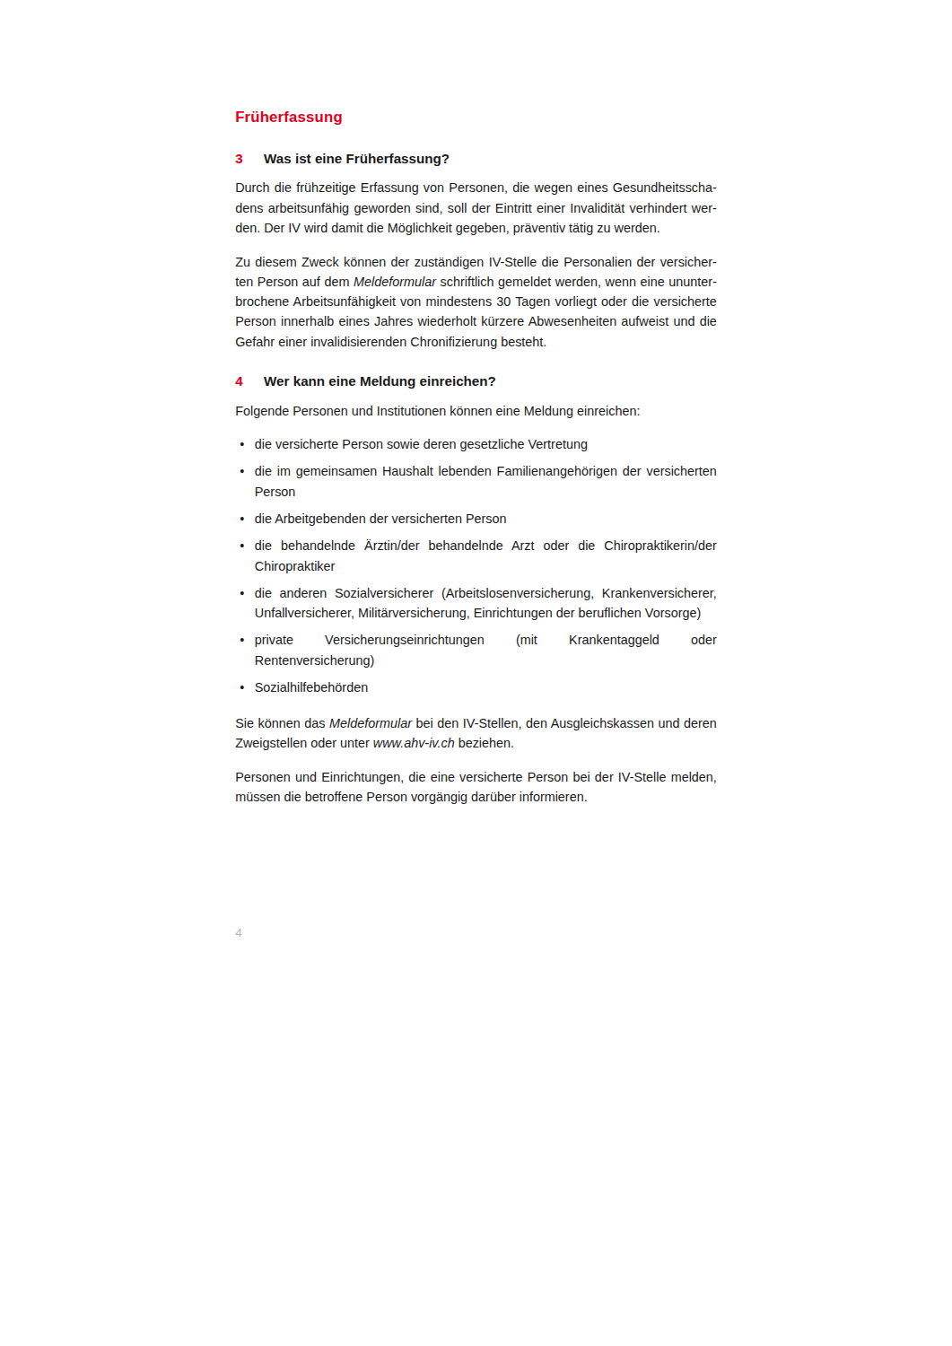Früherfassung
3 Was ist eine Früherfassung?
Durch die frühzeitige Erfassung von Personen, die wegen eines Gesundheitsschadens arbeitsunfähig geworden sind, soll der Eintritt einer Invalidität verhindert werden. Der IV wird damit die Möglichkeit gegeben, präventiv tätig zu werden.
Zu diesem Zweck können der zuständigen IV-Stelle die Personalien der versicherten Person auf dem Meldeformular schriftlich gemeldet werden, wenn eine ununterbrochene Arbeitsunfähigkeit von mindestens 30 Tagen vorliegt oder die versicherte Person innerhalb eines Jahres wiederholt kürzere Abwesenheiten aufweist und die Gefahr einer invalidisierenden Chronifizierung besteht.
4 Wer kann eine Meldung einreichen?
Folgende Personen und Institutionen können eine Meldung einreichen:
die versicherte Person sowie deren gesetzliche Vertretung
die im gemeinsamen Haushalt lebenden Familienangehörigen der versicherten Person
die Arbeitgebenden der versicherten Person
die behandelnde Ärztin/der behandelnde Arzt oder die Chiropraktikerin/der Chiropraktiker
die anderen Sozialversicherer (Arbeitslosenversicherung, Krankenversicherer, Unfallversicherer, Militärversicherung, Einrichtungen der beruflichen Vorsorge)
private Versicherungseinrichtungen (mit Krankentaggeld oder Rentenversicherung)
Sozialhilfebehörden
Sie können das Meldeformular bei den IV-Stellen, den Ausgleichskassen und deren Zweigstellen oder unter www.ahv-iv.ch beziehen.
Personen und Einrichtungen, die eine versicherte Person bei der IV-Stelle melden, müssen die betroffene Person vorgängig darüber informieren.
4